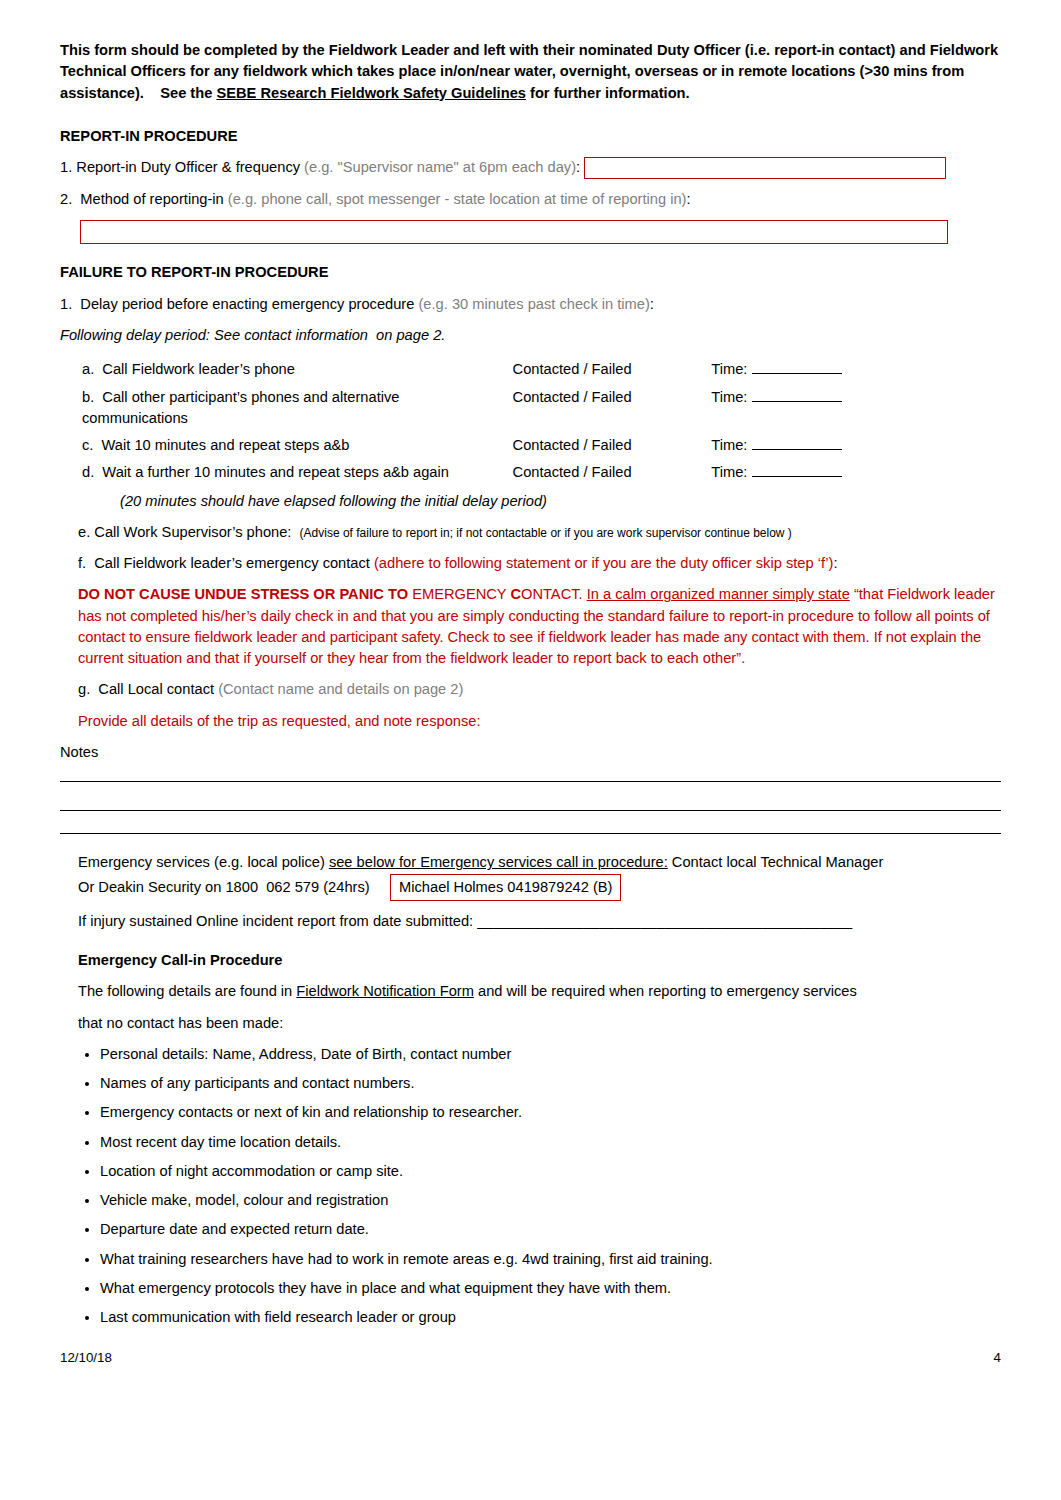This form should be completed by the Fieldwork Leader and left with their nominated Duty Officer (i.e. report-in contact) and Fieldwork Technical Officers for any fieldwork which takes place in/on/near water, overnight, overseas or in remote locations (>30 mins from assistance). See the SEBE Research Fieldwork Safety Guidelines for further information.
REPORT-IN PROCEDURE
1. Report-in Duty Officer & frequency (e.g. "Supervisor name" at 6pm each day):
2. Method of reporting-in (e.g. phone call, spot messenger - state location at time of reporting in):
FAILURE TO REPORT-IN PROCEDURE
1. Delay period before enacting emergency procedure (e.g. 30 minutes past check in time):
Following delay period: See contact information on page 2.
| a. Call Fieldwork leader’s phone | Contacted / Failed | Time: |
| b. Call other participant’s phones and alternative communications | Contacted / Failed | Time: |
| c. Wait 10 minutes and repeat steps a&b | Contacted / Failed | Time: |
| d. Wait a further 10 minutes and repeat steps a&b again | Contacted / Failed | Time: |
(20 minutes should have elapsed following the initial delay period)
e. Call Work Supervisor’s phone: (Advise of failure to report in; if not contactable or if you are work supervisor continue below )
f. Call Fieldwork leader’s emergency contact (adhere to following statement or if you are the duty officer skip step ‘f’):
DO NOT CAUSE UNDUE STRESS OR PANIC TO EMERGENCY CONTACT. In a calm organized manner simply state “that Fieldwork leader has not completed his/her’s daily check in and that you are simply conducting the standard failure to report-in procedure to follow all points of contact to ensure fieldwork leader and participant safety. Check to see if fieldwork leader has made any contact with them. If not explain the current situation and that if yourself or they hear from the fieldwork leader to report back to each other”.
g. Call Local contact (Contact name and details on page 2)
Provide all details of the trip as requested, and note response:
Notes
Emergency services (e.g. local police) see below for Emergency services call in procedure: Contact local Technical Manager
Or Deakin Security on 1800 062 579 (24hrs) Michael Holmes 0419879242 (B)
If injury sustained Online incident report from date submitted: ______________________________________________
Emergency Call-in Procedure
The following details are found in Fieldwork Notification Form and will be required when reporting to emergency services
that no contact has been made:
Personal details: Name, Address, Date of Birth, contact number
Names of any participants and contact numbers.
Emergency contacts or next of kin and relationship to researcher.
Most recent day time location details.
Location of night accommodation or camp site.
Vehicle make, model, colour and registration
Departure date and expected return date.
What training researchers have had to work in remote areas e.g. 4wd training, first aid training.
What emergency protocols they have in place and what equipment they have with them.
Last communication with field research leader or group
12/10/18 4